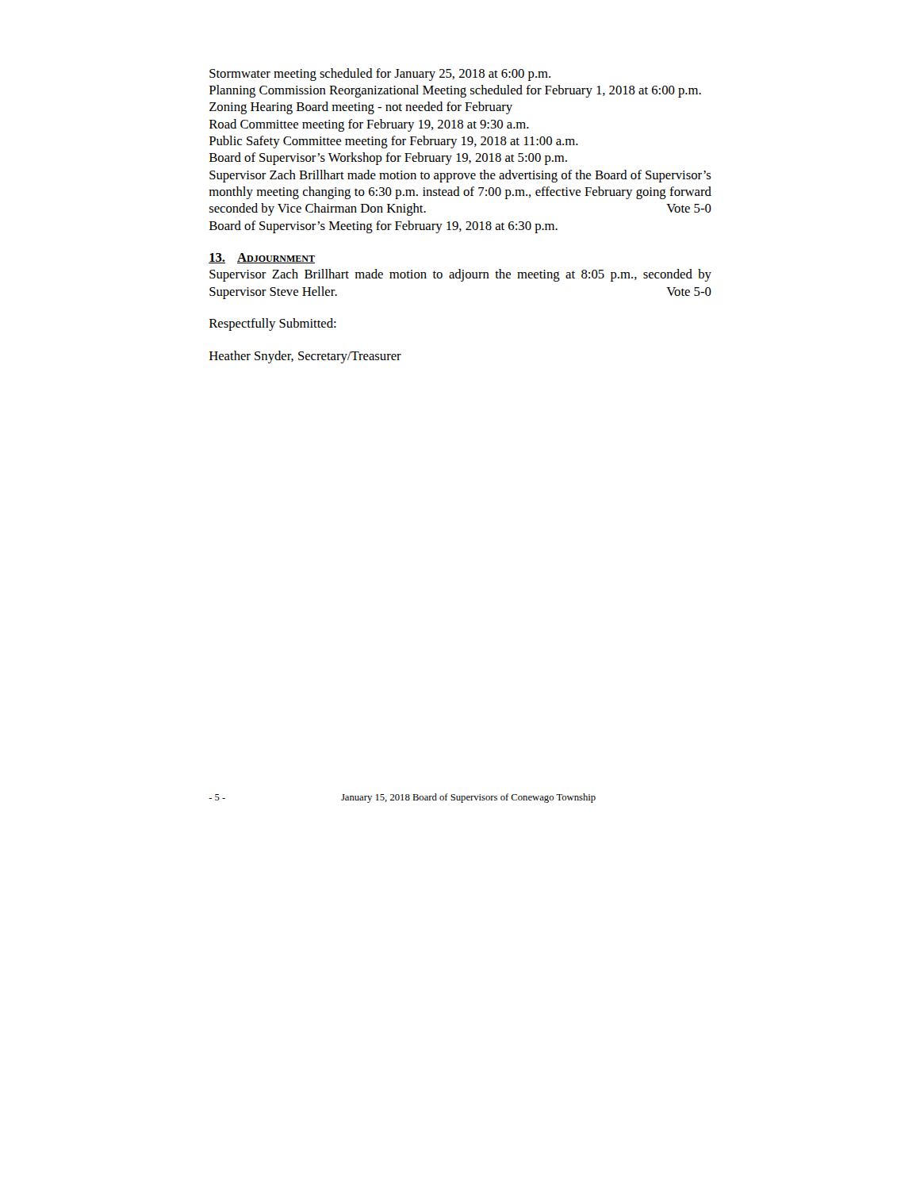Stormwater meeting scheduled for January 25, 2018 at 6:00 p.m.
Planning Commission Reorganizational Meeting scheduled for February 1, 2018 at 6:00 p.m.
Zoning Hearing Board meeting - not needed for February
Road Committee meeting for February 19, 2018 at 9:30 a.m.
Public Safety Committee meeting for February 19, 2018 at 11:00 a.m.
Board of Supervisor’s Workshop for February 19, 2018 at 5:00 p.m.
Supervisor Zach Brillhart made motion to approve the advertising of the Board of Supervisor’s monthly meeting changing to 6:30 p.m. instead of 7:00 p.m., effective February going forward seconded by Vice Chairman Don Knight.Vote 5-0
Board of Supervisor’s Meeting for February 19, 2018 at 6:30 p.m.
13. Adjournment
Supervisor Zach Brillhart made motion to adjourn the meeting at 8:05 p.m., seconded by Supervisor Steve Heller.Vote 5-0
Respectfully Submitted:
Heather Snyder, Secretary/Treasurer
- 5 -
January 15, 2018 Board of Supervisors of Conewago Township